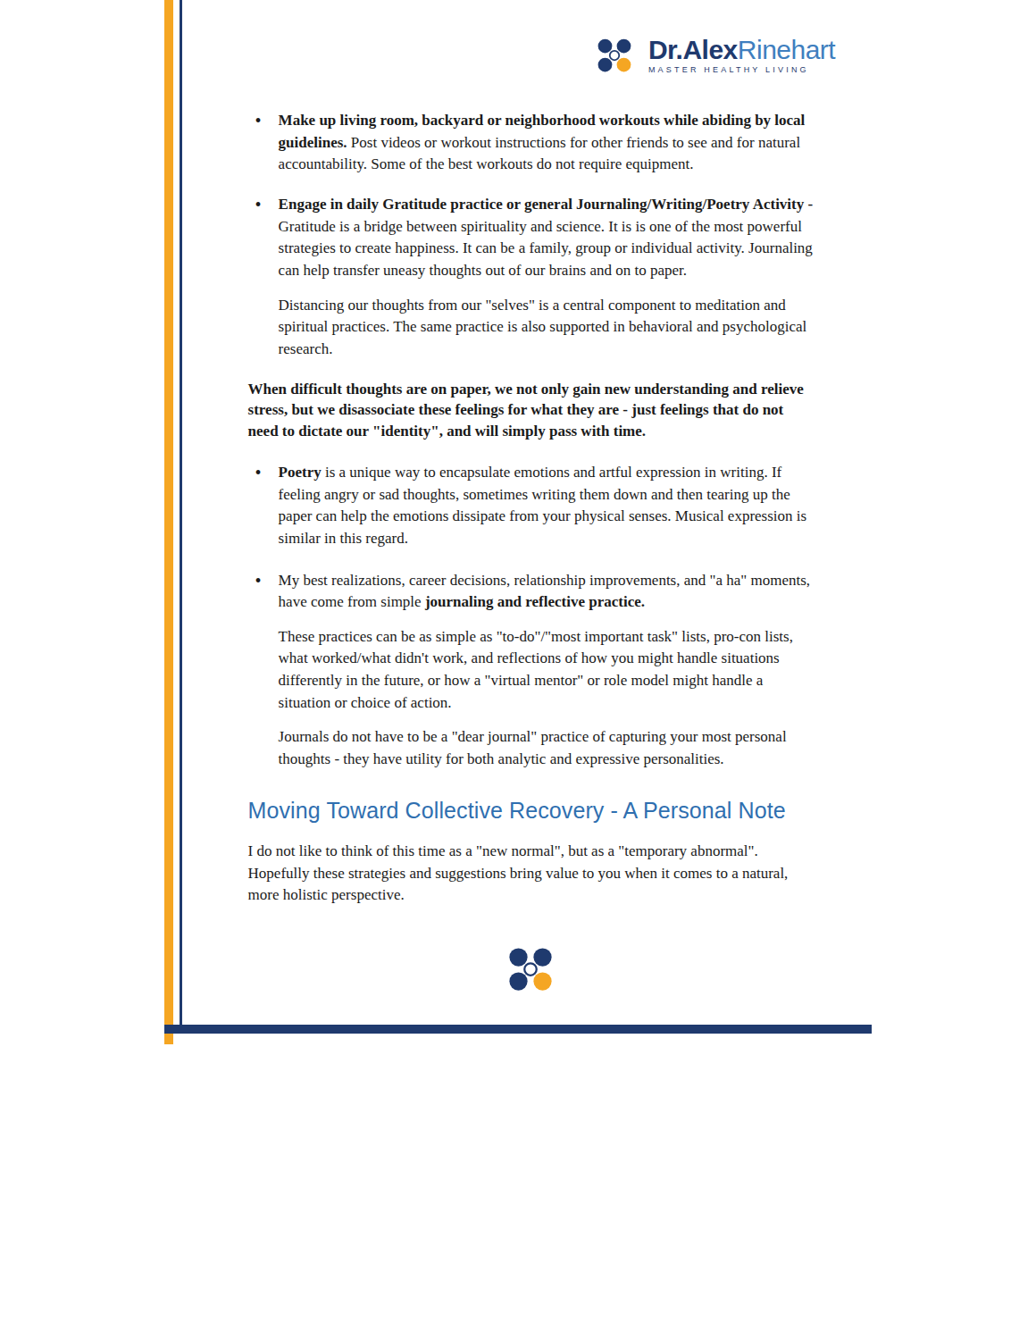Dr. Alex Rinehart
Master Healthy Living
Make up living room, backyard or neighborhood workouts while abiding by local guidelines. Post videos or workout instructions for other friends to see and for natural accountability. Some of the best workouts do not require equipment.
Engage in daily Gratitude practice or general Journaling/Writing/Poetry Activity -
Gratitude is a bridge between spirituality and science. It is is one of the most powerful strategies to create happiness. It can be a family, group or individual activity. Journaling can help transfer uneasy thoughts out of our brains and on to paper.
Distancing our thoughts from our "selves" is a central component to meditation and spiritual practices. The same practice is also supported in behavioral and psychological research.
When difficult thoughts are on paper, we not only gain new understanding and relieve stress, but we disassociate these feelings for what they are - just feelings that do not need to dictate our "identity", and will simply pass with time.
Poetry is a unique way to encapsulate emotions and artful expression in writing. If feeling angry or sad thoughts, sometimes writing them down and then tearing up the paper can help the emotions dissipate from your physical senses. Musical expression is similar in this regard.
My best realizations, career decisions, relationship improvements, and "a ha" moments, have come from simple journaling and reflective practice.
These practices can be as simple as "to-do"/"most important task" lists, pro-con lists, what worked/what didn't work, and reflections of how you might handle situations differently in the future, or how a "virtual mentor" or role model might handle a situation or choice of action.
Journals do not have to be a "dear journal" practice of capturing your most personal thoughts - they have utility for both analytic and expressive personalities.
Moving Toward Collective Recovery - A Personal Note
I do not like to think of this time as a "new normal", but as a "temporary abnormal". Hopefully these strategies and suggestions bring value to you when it comes to a natural, more holistic perspective.